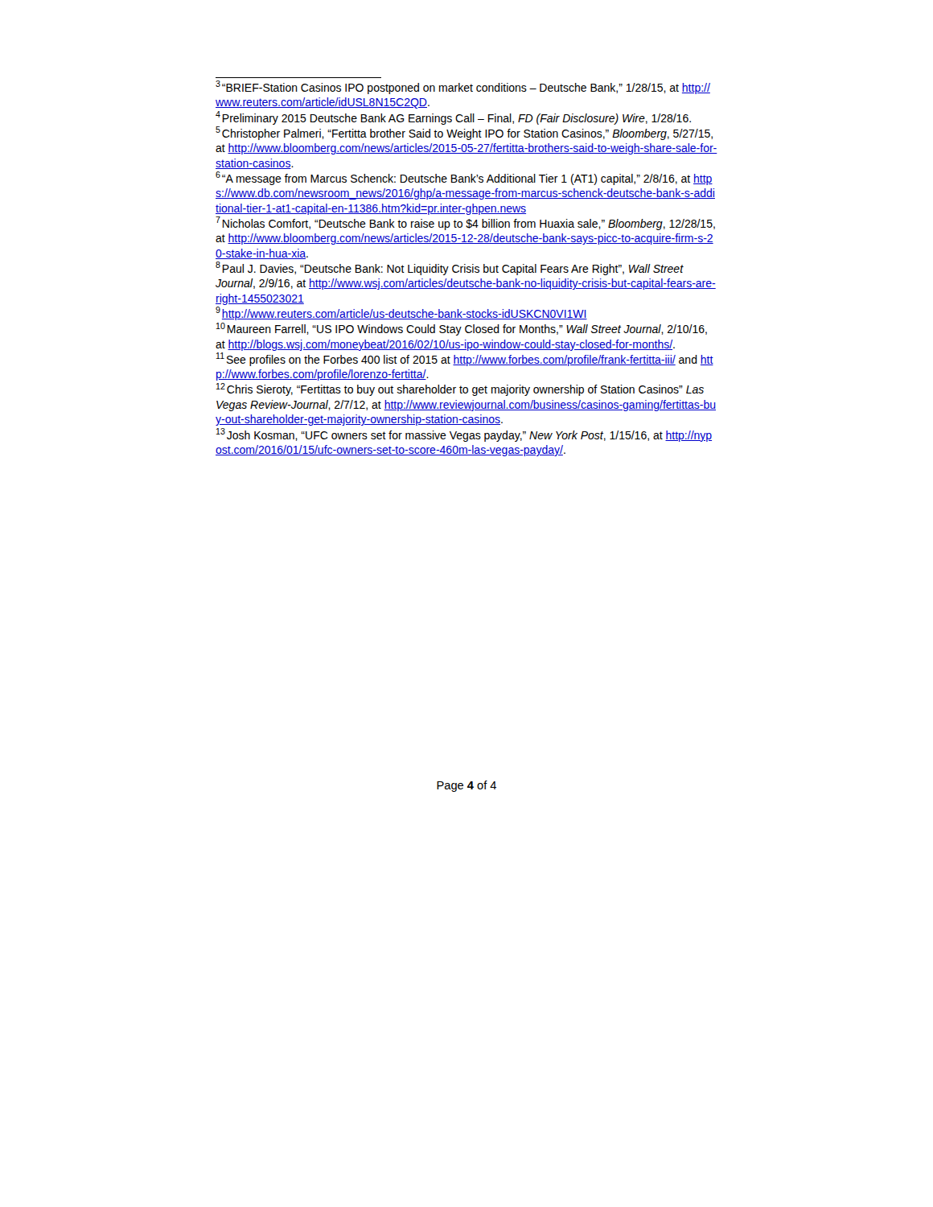3“BRIEF-Station Casinos IPO postponed on market conditions – Deutsche Bank,” 1/28/15, at http://www.reuters.com/article/idUSL8N15C2QD.
4Preliminary 2015 Deutsche Bank AG Earnings Call – Final, FD (Fair Disclosure) Wire, 1/28/16.
5Christopher Palmeri, “Fertitta brother Said to Weight IPO for Station Casinos,” Bloomberg, 5/27/15, at http://www.bloomberg.com/news/articles/2015-05-27/fertitta-brothers-said-to-weigh-share-sale-for-station-casinos.
6“A message from Marcus Schenck: Deutsche Bank’s Additional Tier 1 (AT1) capital,” 2/8/16, at https://www.db.com/newsroom_news/2016/ghp/a-message-from-marcus-schenck-deutsche-bank-s-additional-tier-1-at1-capital-en-11386.htm?kid=pr.inter-ghpen.news
7Nicholas Comfort, “Deutsche Bank to raise up to $4 billion from Huaxia sale,” Bloomberg, 12/28/15, at http://www.bloomberg.com/news/articles/2015-12-28/deutsche-bank-says-picc-to-acquire-firm-s-20-stake-in-hua-xia.
8Paul J. Davies, “Deutsche Bank: Not Liquidity Crisis but Capital Fears Are Right”, Wall Street Journal, 2/9/16, at http://www.wsj.com/articles/deutsche-bank-no-liquidity-crisis-but-capital-fears-are-right-1455023021
9http://www.reuters.com/article/us-deutsche-bank-stocks-idUSKCN0VI1WI
10Maureen Farrell, “US IPO Windows Could Stay Closed for Months,” Wall Street Journal, 2/10/16, at http://blogs.wsj.com/moneybeat/2016/02/10/us-ipo-window-could-stay-closed-for-months/.
11See profiles on the Forbes 400 list of 2015 at http://www.forbes.com/profile/frank-fertitta-iii/ and http://www.forbes.com/profile/lorenzo-fertitta/.
12Chris Sieroty, “Fertittas to buy out shareholder to get majority ownership of Station Casinos” Las Vegas Review-Journal, 2/7/12, at http://www.reviewjournal.com/business/casinos-gaming/fertittas-buy-out-shareholder-get-majority-ownership-station-casinos.
13Josh Kosman, “UFC owners set for massive Vegas payday,” New York Post, 1/15/16, at http://nypost.com/2016/01/15/ufc-owners-set-to-score-460m-las-vegas-payday/.
Page 4 of 4